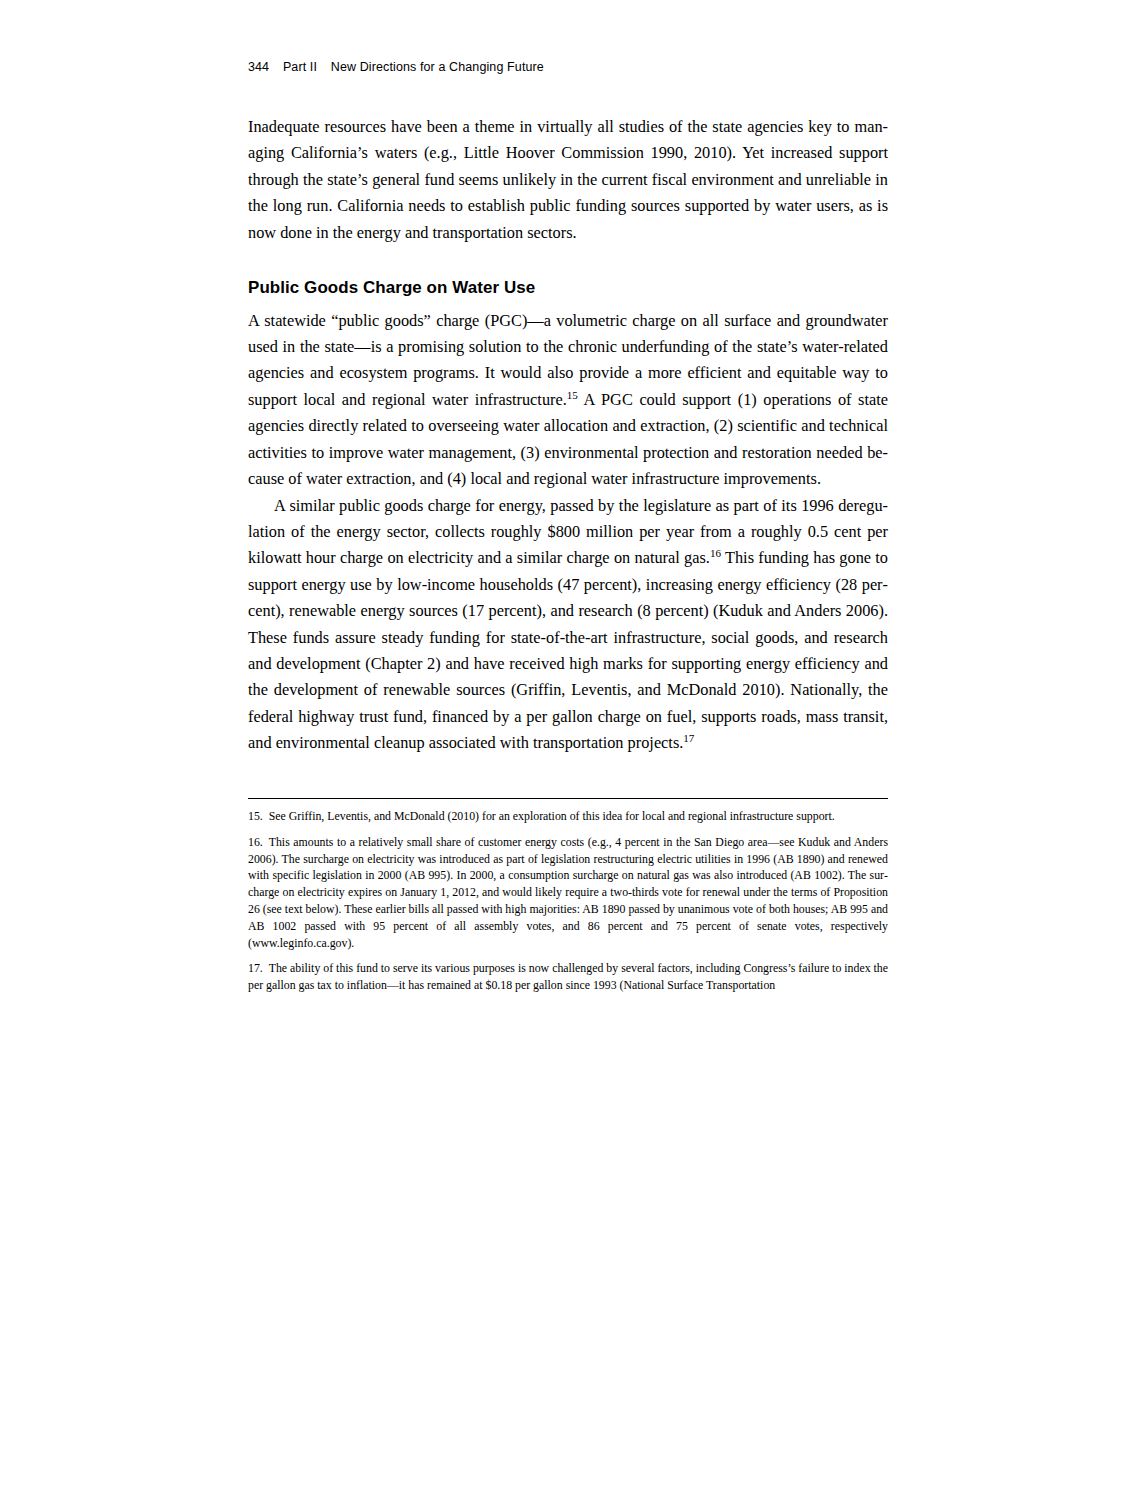344 Part II New Directions for a Changing Future
Inadequate resources have been a theme in virtually all studies of the state agencies key to managing California’s waters (e.g., Little Hoover Commission 1990, 2010). Yet increased support through the state’s general fund seems unlikely in the current fiscal environment and unreliable in the long run. California needs to establish public funding sources supported by water users, as is now done in the energy and transportation sectors.
Public Goods Charge on Water Use
A statewide “public goods” charge (PGC)—a volumetric charge on all surface and groundwater used in the state—is a promising solution to the chronic underfunding of the state’s water-related agencies and ecosystem programs. It would also provide a more efficient and equitable way to support local and regional water infrastructure.15 A PGC could support (1) operations of state agencies directly related to overseeing water allocation and extraction, (2) scientific and technical activities to improve water management, (3) environmental protection and restoration needed because of water extraction, and (4) local and regional water infrastructure improvements.
A similar public goods charge for energy, passed by the legislature as part of its 1996 deregulation of the energy sector, collects roughly $800 million per year from a roughly 0.5 cent per kilowatt hour charge on electricity and a similar charge on natural gas.16 This funding has gone to support energy use by low-income households (47 percent), increasing energy efficiency (28 percent), renewable energy sources (17 percent), and research (8 percent) (Kuduk and Anders 2006). These funds assure steady funding for state-of-the-art infrastructure, social goods, and research and development (Chapter 2) and have received high marks for supporting energy efficiency and the development of renewable sources (Griffin, Leventis, and McDonald 2010). Nationally, the federal highway trust fund, financed by a per gallon charge on fuel, supports roads, mass transit, and environmental cleanup associated with transportation projects.17
15. See Griffin, Leventis, and McDonald (2010) for an exploration of this idea for local and regional infrastructure support.
16. This amounts to a relatively small share of customer energy costs (e.g., 4 percent in the San Diego area—see Kuduk and Anders 2006). The surcharge on electricity was introduced as part of legislation restructuring electric utilities in 1996 (AB 1890) and renewed with specific legislation in 2000 (AB 995). In 2000, a consumption surcharge on natural gas was also introduced (AB 1002). The surcharge on electricity expires on January 1, 2012, and would likely require a two-thirds vote for renewal under the terms of Proposition 26 (see text below). These earlier bills all passed with high majorities: AB 1890 passed by unanimous vote of both houses; AB 995 and AB 1002 passed with 95 percent of all assembly votes, and 86 percent and 75 percent of senate votes, respectively (www.leginfo.ca.gov).
17. The ability of this fund to serve its various purposes is now challenged by several factors, including Congress’s failure to index the per gallon gas tax to inflation—it has remained at $0.18 per gallon since 1993 (National Surface Transportation